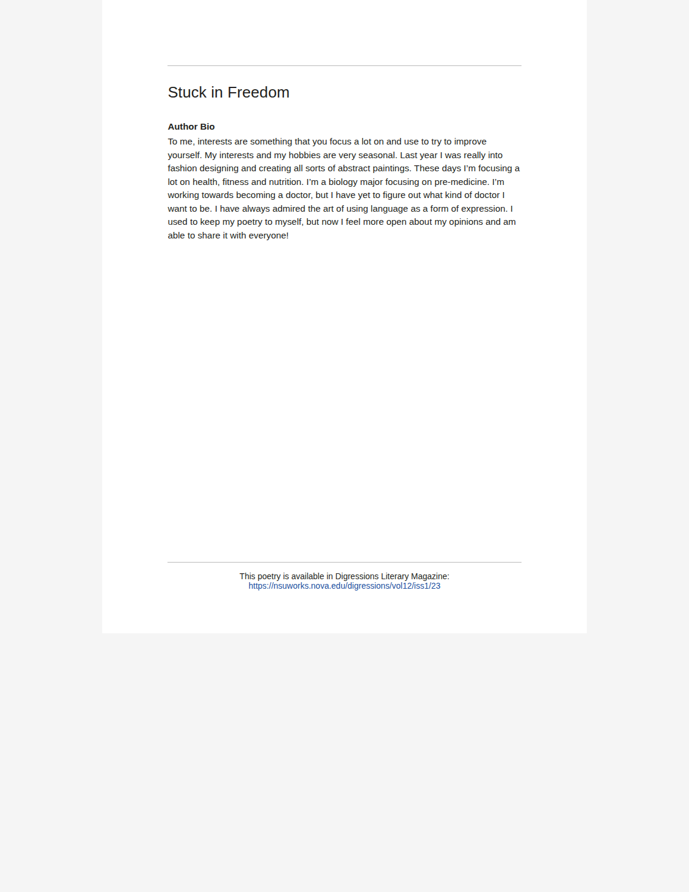Stuck in Freedom
Author Bio
To me, interests are something that you focus a lot on and use to try to improve yourself. My interests and my hobbies are very seasonal. Last year I was really into fashion designing and creating all sorts of abstract paintings. These days I’m focusing a lot on health, fitness and nutrition. I’m a biology major focusing on pre-medicine. I’m working towards becoming a doctor, but I have yet to figure out what kind of doctor I want to be. I have always admired the art of using language as a form of expression. I used to keep my poetry to myself, but now I feel more open about my opinions and am able to share it with everyone!
This poetry is available in Digressions Literary Magazine: https://nsuworks.nova.edu/digressions/vol12/iss1/23